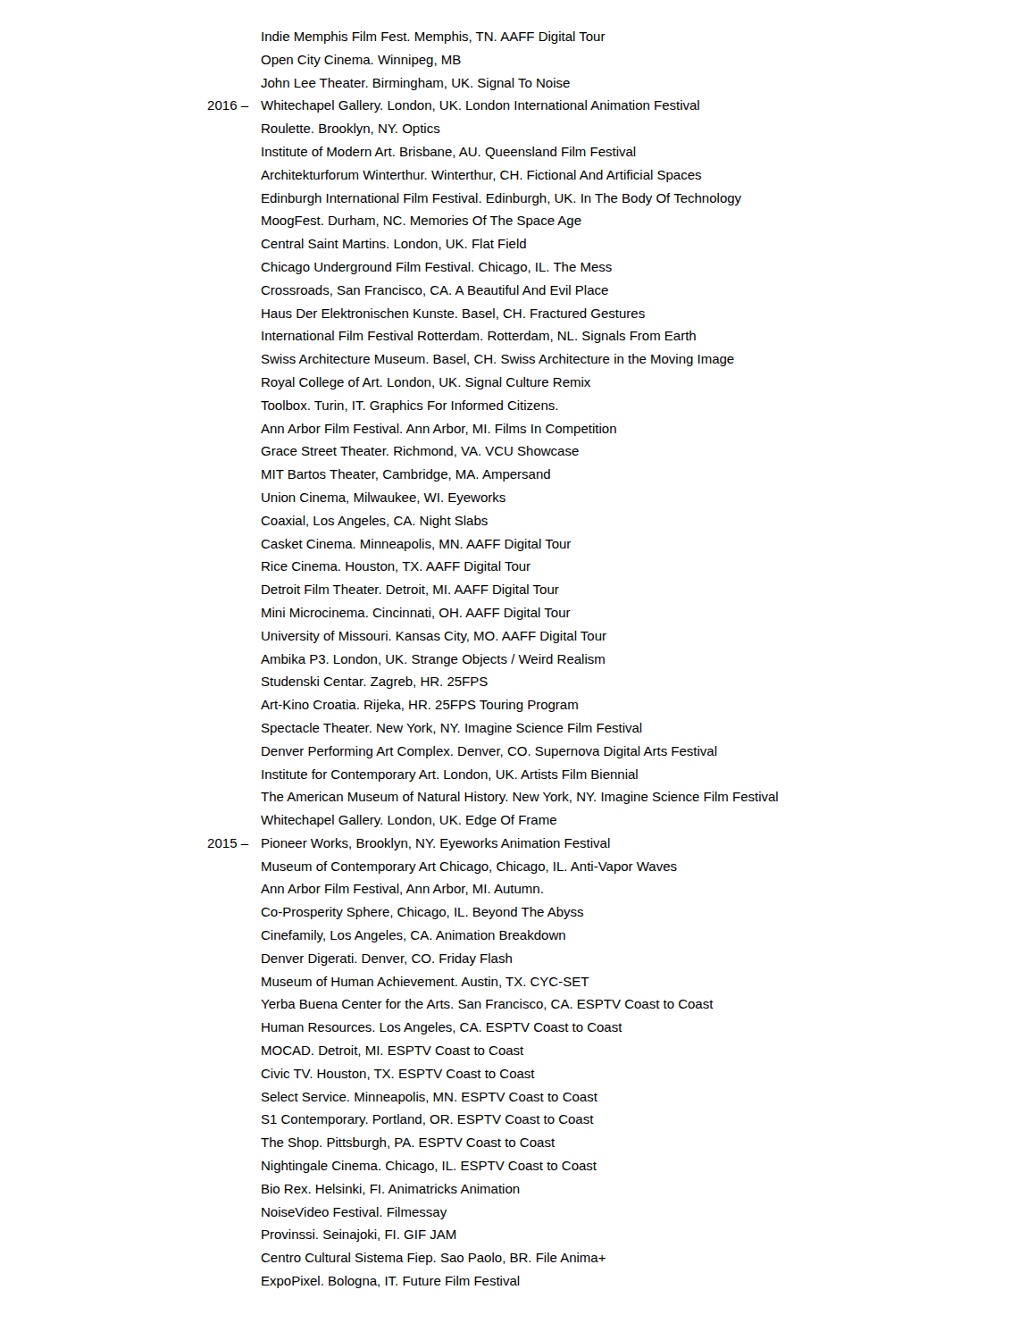| | Indie Memphis Film Fest. Memphis, TN. AAFF Digital Tour Open City Cinema. Winnipeg, MB John Lee Theater. Birmingham, UK. Signal To Noise |
| 2016 – | Whitechapel Gallery. London, UK. London International Animation Festival Roulette. Brooklyn, NY. Optics Institute of Modern Art. Brisbane, AU. Queensland Film Festival Architekturforum Winterthur. Winterthur, CH. Fictional And Artificial Spaces Edinburgh International Film Festival. Edinburgh, UK. In The Body Of Technology MoogFest. Durham, NC. Memories Of The Space Age Central Saint Martins. London, UK. Flat Field Chicago Underground Film Festival. Chicago, IL. The Mess Crossroads, San Francisco, CA. A Beautiful And Evil Place Haus Der Elektronischen Kunste. Basel, CH. Fractured Gestures International Film Festival Rotterdam. Rotterdam, NL. Signals From Earth Swiss Architecture Museum. Basel, CH. Swiss Architecture in the Moving Image Royal College of Art. London, UK. Signal Culture Remix Toolbox. Turin, IT. Graphics For Informed Citizens. Ann Arbor Film Festival. Ann Arbor, MI. Films In Competition Grace Street Theater. Richmond, VA. VCU Showcase MIT Bartos Theater, Cambridge, MA. Ampersand Union Cinema, Milwaukee, WI. Eyeworks Coaxial, Los Angeles, CA. Night Slabs Casket Cinema. Minneapolis, MN. AAFF Digital Tour Rice Cinema. Houston, TX. AAFF Digital Tour Detroit Film Theater. Detroit, MI. AAFF Digital Tour Mini Microcinema. Cincinnati, OH. AAFF Digital Tour University of Missouri. Kansas City, MO. AAFF Digital Tour Ambika P3. London, UK. Strange Objects / Weird Realism Studenski Centar. Zagreb, HR. 25FPS Art-Kino Croatia. Rijeka, HR. 25FPS Touring Program Spectacle Theater. New York, NY. Imagine Science Film Festival Denver Performing Art Complex. Denver, CO. Supernova Digital Arts Festival Institute for Contemporary Art. London, UK. Artists Film Biennial The American Museum of Natural History. New York, NY. Imagine Science Film Festival Whitechapel Gallery. London, UK. Edge Of Frame |
| 2015 – | Pioneer Works, Brooklyn, NY. Eyeworks Animation Festival Museum of Contemporary Art Chicago, Chicago, IL. Anti-Vapor Waves Ann Arbor Film Festival, Ann Arbor, MI. Autumn. Co-Prosperity Sphere, Chicago, IL. Beyond The Abyss Cinefamily, Los Angeles, CA. Animation Breakdown Denver Digerati. Denver, CO. Friday Flash Museum of Human Achievement. Austin, TX. CYC-SET Yerba Buena Center for the Arts. San Francisco, CA. ESPTV Coast to Coast Human Resources. Los Angeles, CA. ESPTV Coast to Coast MOCAD. Detroit, MI. ESPTV Coast to Coast Civic TV. Houston, TX. ESPTV Coast to Coast Select Service. Minneapolis, MN. ESPTV Coast to Coast S1 Contemporary. Portland, OR. ESPTV Coast to Coast The Shop. Pittsburgh, PA. ESPTV Coast to Coast Nightingale Cinema. Chicago, IL. ESPTV Coast to Coast Bio Rex. Helsinki, FI. Animatricks Animation NoiseVideo Festival. Filmessay Provinssi. Seinajoki, FI. GIF JAM Centro Cultural Sistema Fiep. Sao Paolo, BR. File Anima+ ExpoPixel. Bologna, IT. Future Film Festival |